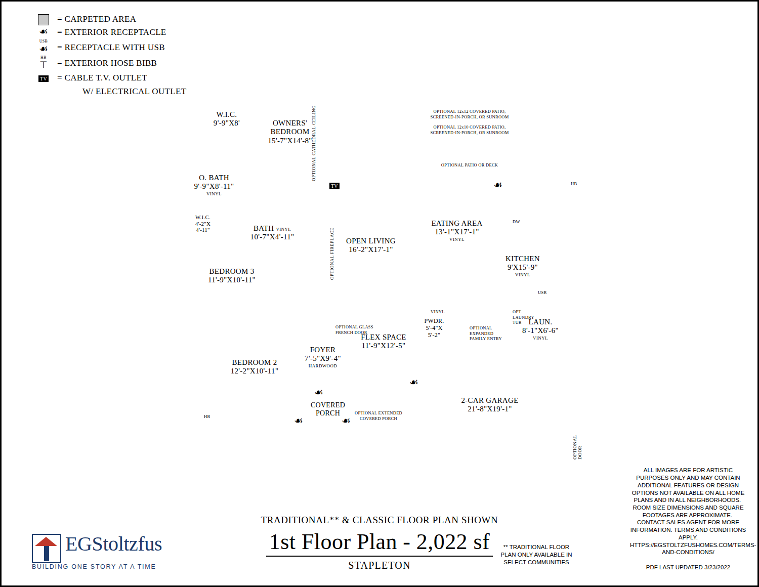| | = CARPETED AREA |
| ☙ | = EXTERIOR RECEPTACLE |
| USB ☙ | = RECEPTACLE WITH USB |
| HB ⊤ | = EXTERIOR HOSE BIBB |
| TV | = CABLE T.V. OUTLET |
| | W/ ELECTRICAL OUTLET |
W.I.C. 9'-9"X8'
OWNERS' BEDROOM 15'-7"X14'-8"
O. BATH 9'-9"X8'-11" VINYL
W.I.C. 4'-2"X 4'-11"
BATH VINYL 10'-7"X4'-11"
BEDROOM 3 11'-9"X10'-11"
BEDROOM 2 12'-2"X10'-11"
OPEN LIVING 16'-2"X17'-1"
EATING AREA 13'-1"X17'-1" VINYL
KITCHEN 9'X15'-9" VINYL
LAUN. 8'-1"X6'-6" VINYL
PWDR. 5'-4"X 5'-2"
FLEX SPACE 11'-9"X12'-5"
FOYER 7'-5"X9'-4" HARDWOOD
COVERED PORCH
2-CAR GARAGE 21'-8"X19'-1"
OPTIONAL 12x12 COVERED PATIO,
SCREENED-IN-PORCH, OR SUNROOM
OPTIONAL 12x10 COVERED PATIO,
SCREENED-IN-PORCH, OR SUNROOM
OPTIONAL PATIO OR DECK
OPT.
LAUNDRY
TUB
OPTIONAL EXPANDED
FAMILY ENTRY
VINYL
OPTIONAL GLASS
FRENCH DOOR
OPTIONAL EXTENDED
COVERED PORCH
DW
USB
HB
HB
OPTIONAL CATHEDRAL CEILING
OPTIONAL FIREPLACE
OPTIONAL
DOOR
TV
☙
☙
☙
☙
☙
TRADITIONAL** & CLASSIC FLOOR PLAN SHOWN
1st Floor Plan - 2,022 sf
STAPLETON
** TRADITIONAL FLOOR
PLAN ONLY AVAILABLE IN
SELECT COMMUNITIES
ALL IMAGES ARE FOR ARTISTIC PURPOSES ONLY AND MAY CONTAIN ADDITIONAL FEATURES OR DESIGN OPTIONS NOT AVAILABLE ON ALL HOME PLANS AND IN ALL NEIGHBORHOODS. ROOM SIZE DIMENSIONS AND SQUARE FOOTAGES ARE APPROXIMATE. CONTACT SALES AGENT FOR MORE INFORMATION. TERMS AND CONDITIONS APPLY. HTTPS://EGSTOLTZFUSHOMES.COM/TERMS-AND-CONDITIONS/
PDF LAST UPDATED 3/23/2022
EGStoltzfus
BUILDING ONE STORY AT A TIME